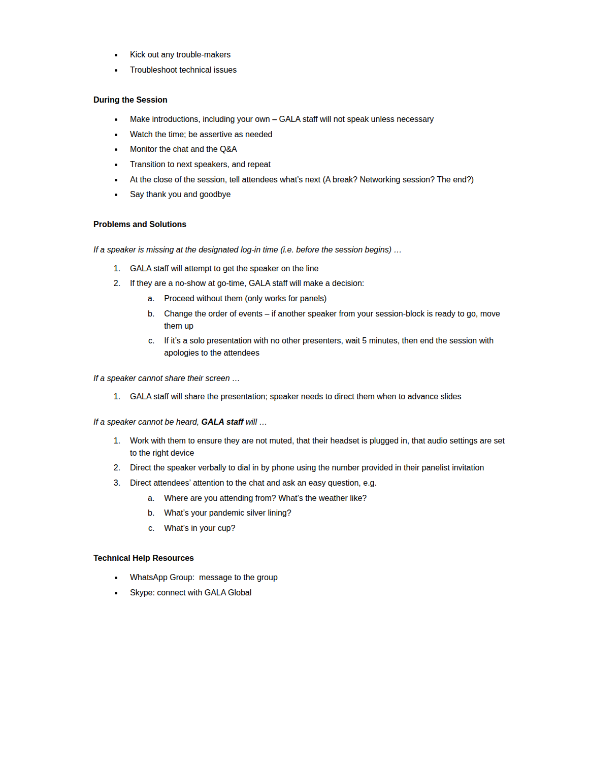Kick out any trouble-makers
Troubleshoot technical issues
During the Session
Make introductions, including your own – GALA staff will not speak unless necessary
Watch the time; be assertive as needed
Monitor the chat and the Q&A
Transition to next speakers, and repeat
At the close of the session, tell attendees what’s next (A break? Networking session? The end?)
Say thank you and goodbye
Problems and Solutions
If a speaker is missing at the designated log-in time (i.e. before the session begins) …
GALA staff will attempt to get the speaker on the line
If they are a no-show at go-time, GALA staff will make a decision:
Proceed without them (only works for panels)
Change the order of events – if another speaker from your session-block is ready to go, move them up
If it’s a solo presentation with no other presenters, wait 5 minutes, then end the session with apologies to the attendees
If a speaker cannot share their screen …
GALA staff will share the presentation; speaker needs to direct them when to advance slides
If a speaker cannot be heard, GALA staff will …
Work with them to ensure they are not muted, that their headset is plugged in, that audio settings are set to the right device
Direct the speaker verbally to dial in by phone using the number provided in their panelist invitation
Direct attendees’ attention to the chat and ask an easy question, e.g.
Where are you attending from? What’s the weather like?
What’s your pandemic silver lining?
What’s in your cup?
Technical Help Resources
WhatsApp Group: message to the group
Skype: connect with GALA Global